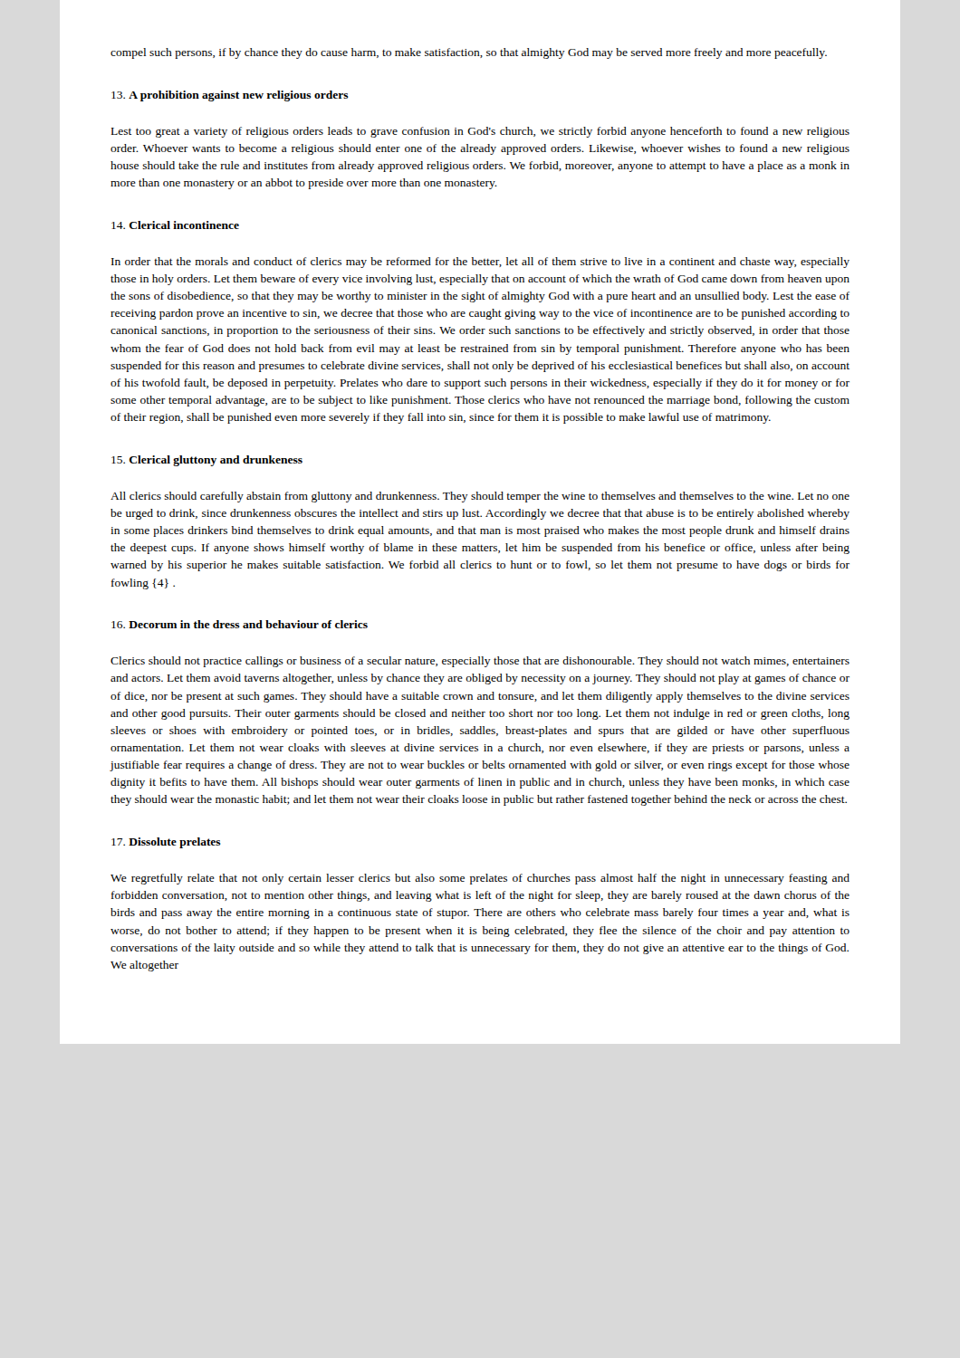compel such persons, if by chance they do cause harm, to make satisfaction, so that almighty God may be served more freely and more peacefully.
13. A prohibition against new religious orders
Lest too great a variety of religious orders leads to grave confusion in God's church, we strictly forbid anyone henceforth to found a new religious order. Whoever wants to become a religious should enter one of the already approved orders. Likewise, whoever wishes to found a new religious house should take the rule and institutes from already approved religious orders. We forbid, moreover, anyone to attempt to have a place as a monk in more than one monastery or an abbot to preside over more than one monastery.
14. Clerical incontinence
In order that the morals and conduct of clerics may be reformed for the better, let all of them strive to live in a continent and chaste way, especially those in holy orders. Let them beware of every vice involving lust, especially that on account of which the wrath of God came down from heaven upon the sons of disobedience, so that they may be worthy to minister in the sight of almighty God with a pure heart and an unsullied body. Lest the ease of receiving pardon prove an incentive to sin, we decree that those who are caught giving way to the vice of incontinence are to be punished according to canonical sanctions, in proportion to the seriousness of their sins. We order such sanctions to be effectively and strictly observed, in order that those whom the fear of God does not hold back from evil may at least be restrained from sin by temporal punishment. Therefore anyone who has been suspended for this reason and presumes to celebrate divine services, shall not only be deprived of his ecclesiastical benefices but shall also, on account of his twofold fault, be deposed in perpetuity. Prelates who dare to support such persons in their wickedness, especially if they do it for money or for some other temporal advantage, are to be subject to like punishment. Those clerics who have not renounced the marriage bond, following the custom of their region, shall be punished even more severely if they fall into sin, since for them it is possible to make lawful use of matrimony.
15. Clerical gluttony and drunkeness
All clerics should carefully abstain from gluttony and drunkenness. They should temper the wine to themselves and themselves to the wine. Let no one be urged to drink, since drunkenness obscures the intellect and stirs up lust. Accordingly we decree that that abuse is to be entirely abolished whereby in some places drinkers bind themselves to drink equal amounts, and that man is most praised who makes the most people drunk and himself drains the deepest cups. If anyone shows himself worthy of blame in these matters, let him be suspended from his benefice or office, unless after being warned by his superior he makes suitable satisfaction. We forbid all clerics to hunt or to fowl, so let them not presume to have dogs or birds for fowling {4} .
16. Decorum in the dress and behaviour of clerics
Clerics should not practice callings or business of a secular nature, especially those that are dishonourable. They should not watch mimes, entertainers and actors. Let them avoid taverns altogether, unless by chance they are obliged by necessity on a journey. They should not play at games of chance or of dice, nor be present at such games. They should have a suitable crown and tonsure, and let them diligently apply themselves to the divine services and other good pursuits. Their outer garments should be closed and neither too short nor too long. Let them not indulge in red or green cloths, long sleeves or shoes with embroidery or pointed toes, or in bridles, saddles, breast-plates and spurs that are gilded or have other superfluous ornamentation. Let them not wear cloaks with sleeves at divine services in a church, nor even elsewhere, if they are priests or parsons, unless a justifiable fear requires a change of dress. They are not to wear buckles or belts ornamented with gold or silver, or even rings except for those whose dignity it befits to have them. All bishops should wear outer garments of linen in public and in church, unless they have been monks, in which case they should wear the monastic habit; and let them not wear their cloaks loose in public but rather fastened together behind the neck or across the chest.
17. Dissolute prelates
We regretfully relate that not only certain lesser clerics but also some prelates of churches pass almost half the night in unnecessary feasting and forbidden conversation, not to mention other things, and leaving what is left of the night for sleep, they are barely roused at the dawn chorus of the birds and pass away the entire morning in a continuous state of stupor. There are others who celebrate mass barely four times a year and, what is worse, do not bother to attend; if they happen to be present when it is being celebrated, they flee the silence of the choir and pay attention to conversations of the laity outside and so while they attend to talk that is unnecessary for them, they do not give an attentive ear to the things of God. We altogether